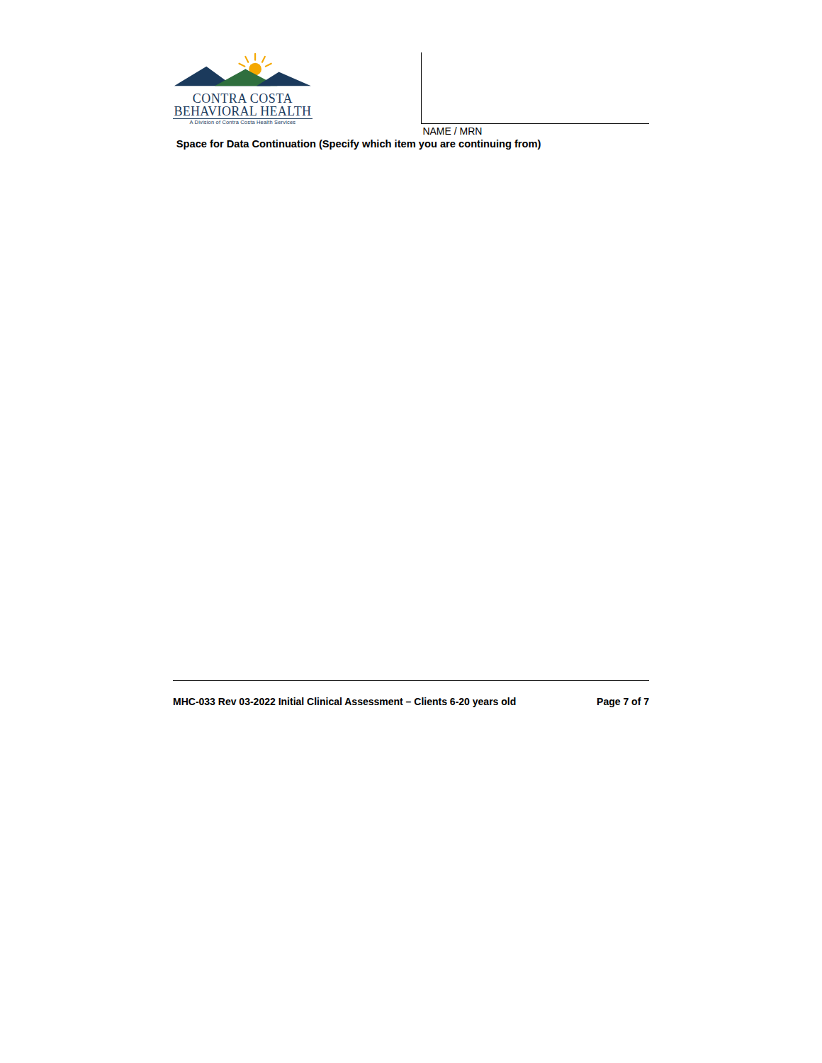CONTRA COSTABEHAVIORAL HEALTH
A Division of Contra Costa Health Services
NAME / MRN
Space for Data Continuation (Specify which item you are continuing from)
MHC-033 Rev 03-2022 Initial Clinical Assessment – Clients 6-20 years old Page 7 of 7